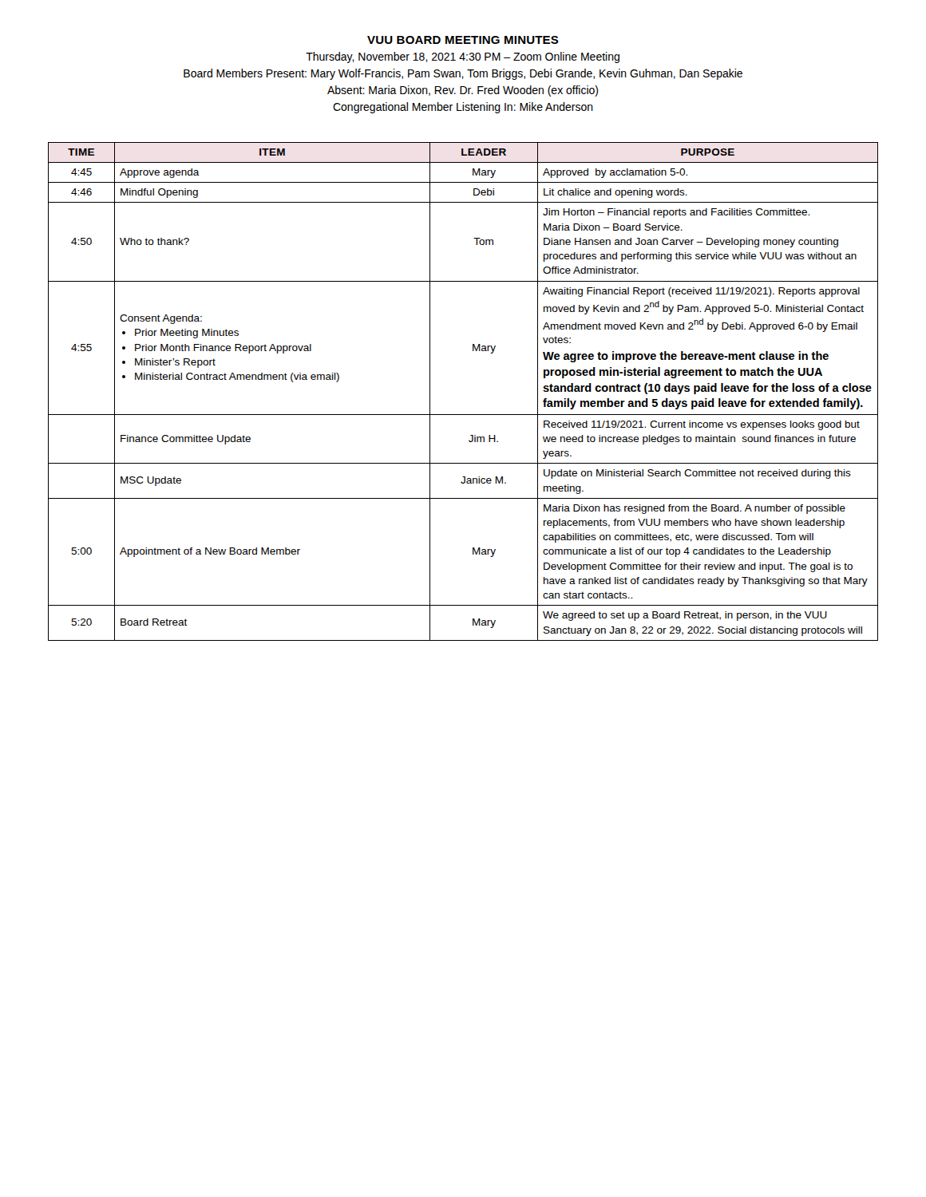VUU BOARD MEETING MINUTES
Thursday, November 18, 2021 4:30 PM – Zoom Online Meeting
Board Members Present: Mary Wolf-Francis, Pam Swan, Tom Briggs, Debi Grande, Kevin Guhman, Dan Sepakie
Absent: Maria Dixon, Rev. Dr. Fred Wooden (ex officio)
Congregational Member Listening In: Mike Anderson
| TIME | ITEM | LEADER | PURPOSE |
| --- | --- | --- | --- |
| 4:45 | Approve agenda | Mary | Approved by acclamation 5-0. |
| 4:46 | Mindful Opening | Debi | Lit chalice and opening words. |
| 4:50 | Who to thank? | Tom | Jim Horton – Financial reports and Facilities Committee. Maria Dixon – Board Service. Diane Hansen and Joan Carver – Developing money counting procedures and performing this service while VUU was without an Office Administrator. |
| 4:55 | Consent Agenda: Prior Meeting Minutes Prior Month Finance Report Approval Minister’s Report Ministerial Contract Amendment (via email) | Mary | Awaiting Financial Report (received 11/19/2021). Reports approval moved by Kevin and 2 nd by Pam. Approved 5-0. Ministerial Contact Amendment moved Kevn and 2 nd by Debi. Approved 6-0 by Email votes: We agree to improve the bereave-ment clause in the proposed min-isterial agreement to match the UUA standard contract (10 days paid leave for the loss of a close family member and 5 days paid leave for extended family). |
| | Finance Committee Update | Jim H. | Received 11/19/2021. Current income vs expenses looks good but we need to increase pledges to maintain sound finances in future years. |
| | MSC Update | Janice M. | Update on Ministerial Search Committee not received during this meeting. |
| 5:00 | Appointment of a New Board Member | Mary | Maria Dixon has resigned from the Board. A number of possible replacements, from VUU members who have shown leadership capabilities on committees, etc, were discussed. Tom will communicate a list of our top 4 candidates to the Leadership Development Committee for their review and input. The goal is to have a ranked list of candidates ready by Thanksgiving so that Mary can start contacts.. |
| 5:20 | Board Retreat | Mary | We agreed to set up a Board Retreat, in person, in the VUU Sanctuary on Jan 8, 22 or 29, 2022. Social distancing protocols will |